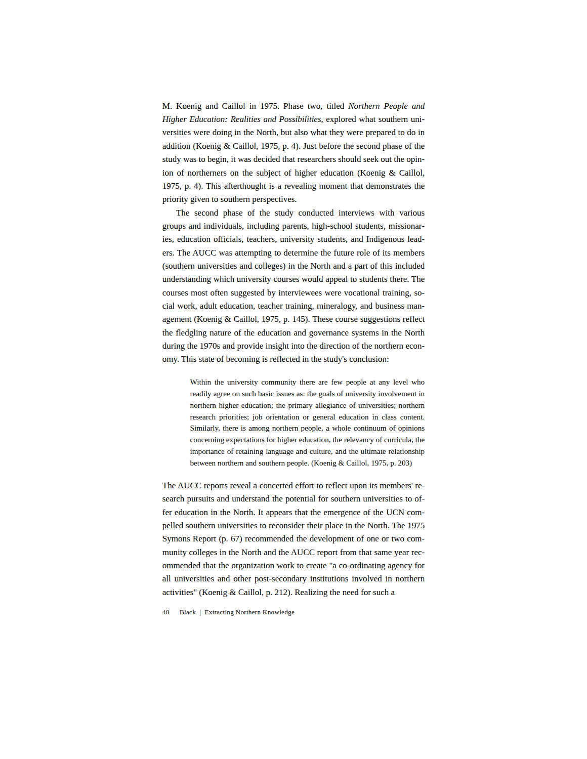M. Koenig and Caillol in 1975. Phase two, titled Northern People and Higher Education: Realities and Possibilities, explored what southern universities were doing in the North, but also what they were prepared to do in addition (Koenig & Caillol, 1975, p. 4). Just before the second phase of the study was to begin, it was decided that researchers should seek out the opinion of northerners on the subject of higher education (Koenig & Caillol, 1975, p. 4). This afterthought is a revealing moment that demonstrates the priority given to southern perspectives.
The second phase of the study conducted interviews with various groups and individuals, including parents, high-school students, missionaries, education officials, teachers, university students, and Indigenous leaders. The AUCC was attempting to determine the future role of its members (southern universities and colleges) in the North and a part of this included understanding which university courses would appeal to students there. The courses most often suggested by interviewees were vocational training, social work, adult education, teacher training, mineralogy, and business management (Koenig & Caillol, 1975, p. 145). These course suggestions reflect the fledgling nature of the education and governance systems in the North during the 1970s and provide insight into the direction of the northern economy. This state of becoming is reflected in the study's conclusion:
Within the university community there are few people at any level who readily agree on such basic issues as: the goals of university involvement in northern higher education; the primary allegiance of universities; northern research priorities; job orientation or general education in class content. Similarly, there is among northern people, a whole continuum of opinions concerning expectations for higher education, the relevancy of curricula, the importance of retaining language and culture, and the ultimate relationship between northern and southern people. (Koenig & Caillol, 1975, p. 203)
The AUCC reports reveal a concerted effort to reflect upon its members' research pursuits and understand the potential for southern universities to offer education in the North. It appears that the emergence of the UCN compelled southern universities to reconsider their place in the North. The 1975 Symons Report (p. 67) recommended the development of one or two community colleges in the North and the AUCC report from that same year recommended that the organization work to create "a co-ordinating agency for all universities and other post-secondary institutions involved in northern activities" (Koenig & Caillol, p. 212). Realizing the need for such a
48 Black|Extracting Northern Knowledge